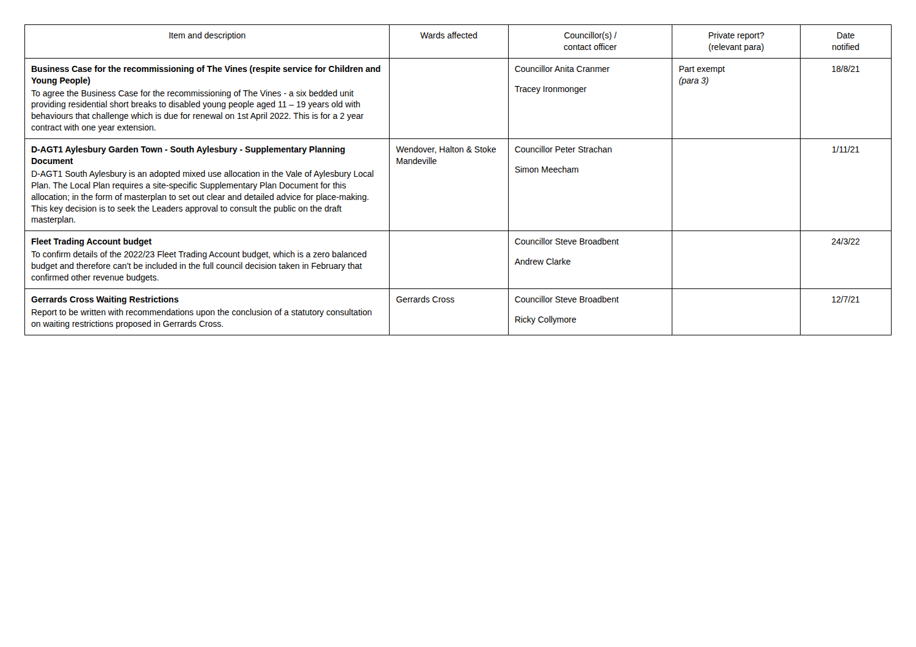| Item and description | Wards affected | Councillor(s) / contact officer | Private report? (relevant para) | Date notified |
| --- | --- | --- | --- | --- |
| Business Case for the recommissioning of The Vines (respite service for Children and Young People) To agree the Business Case for the recommissioning of The Vines - a six bedded unit providing residential short breaks to disabled young people aged 11 – 19 years old with behaviours that challenge which is due for renewal on 1st April 2022. This is for a 2 year contract with one year extension. | | Councillor Anita Cranmer Tracey Ironmonger | Part exempt (para 3) | 18/8/21 |
| D-AGT1 Aylesbury Garden Town - South Aylesbury - Supplementary Planning Document D-AGT1 South Aylesbury is an adopted mixed use allocation in the Vale of Aylesbury Local Plan. The Local Plan requires a site-specific Supplementary Plan Document for this allocation; in the form of masterplan to set out clear and detailed advice for place-making. This key decision is to seek the Leaders approval to consult the public on the draft masterplan. | Wendover, Halton & Stoke Mandeville | Councillor Peter Strachan Simon Meecham | | 1/11/21 |
| Fleet Trading Account budget To confirm details of the 2022/23 Fleet Trading Account budget, which is a zero balanced budget and therefore can’t be included in the full council decision taken in February that confirmed other revenue budgets. | | Councillor Steve Broadbent Andrew Clarke | | 24/3/22 |
| Gerrards Cross Waiting Restrictions Report to be written with recommendations upon the conclusion of a statutory consultation on waiting restrictions proposed in Gerrards Cross. | Gerrards Cross | Councillor Steve Broadbent Ricky Collymore | | 12/7/21 |